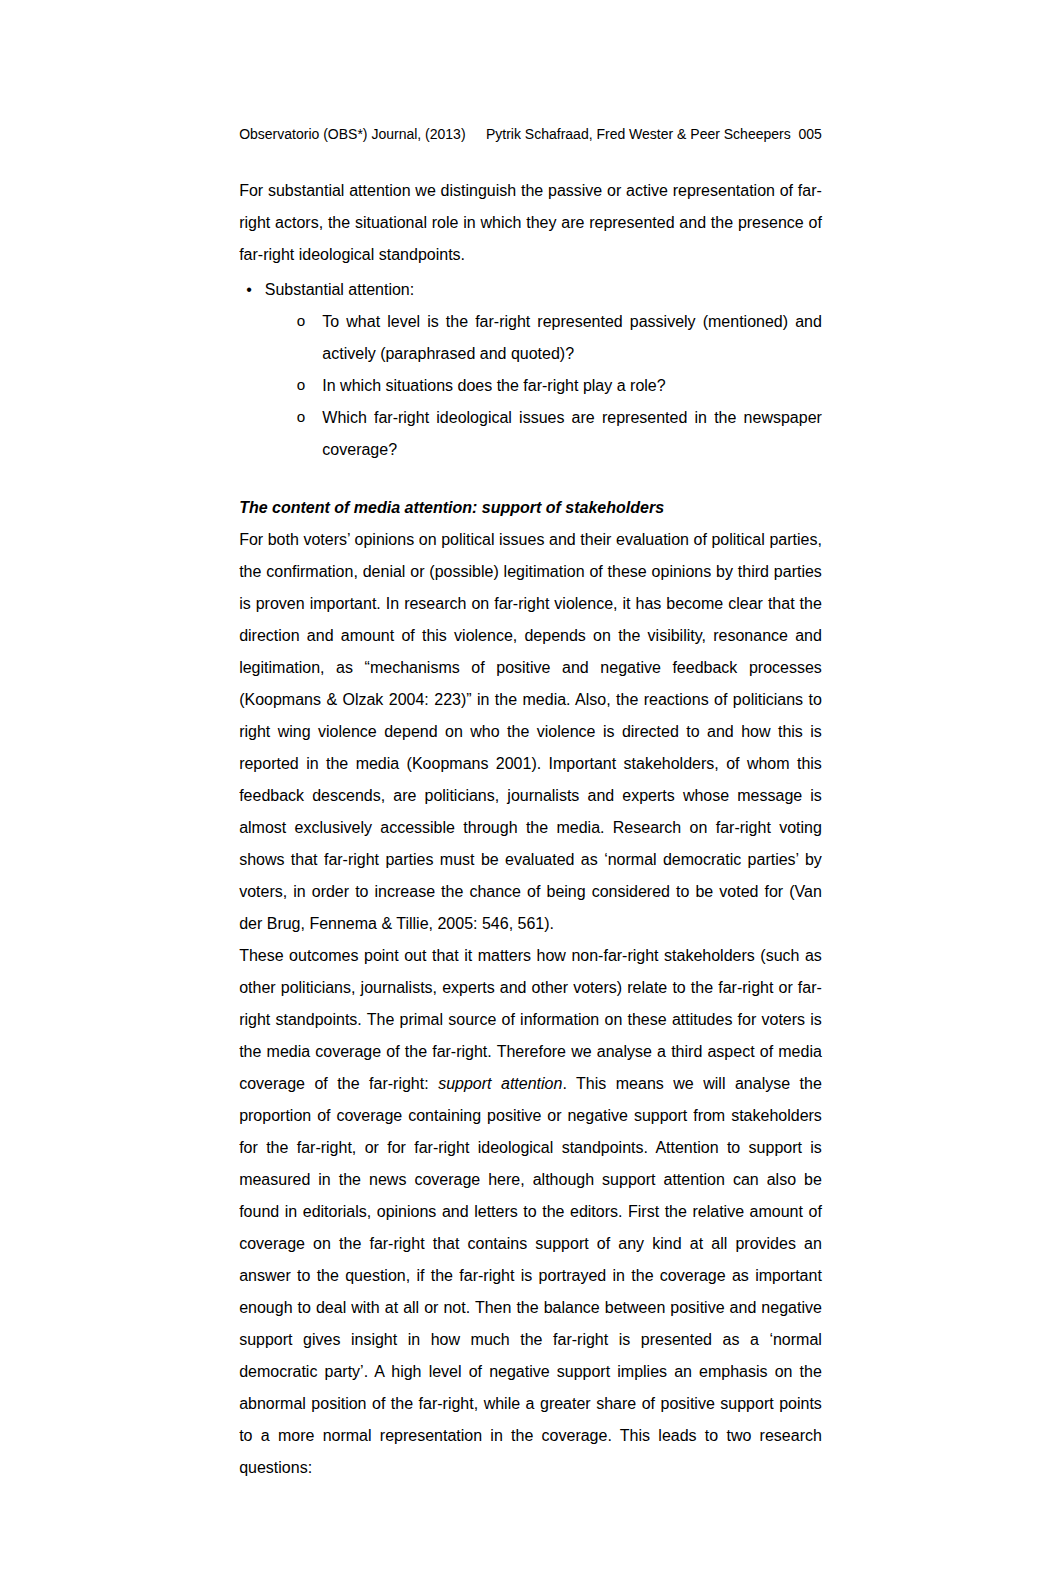Observatorio (OBS*) Journal, (2013)
Pytrik Schafraad, Fred Wester & Peer Scheepers 005
For substantial attention we distinguish the passive or active representation of far-right actors, the situational role in which they are represented and the presence of far-right ideological standpoints.
Substantial attention:
To what level is the far-right represented passively (mentioned) and actively (paraphrased and quoted)?
In which situations does the far-right play a role?
Which far-right ideological issues are represented in the newspaper coverage?
The content of media attention: support of stakeholders
For both voters’ opinions on political issues and their evaluation of political parties, the confirmation, denial or (possible) legitimation of these opinions by third parties is proven important. In research on far-right violence, it has become clear that the direction and amount of this violence, depends on the visibility, resonance and legitimation, as “mechanisms of positive and negative feedback processes (Koopmans & Olzak 2004: 223)” in the media. Also, the reactions of politicians to right wing violence depend on who the violence is directed to and how this is reported in the media (Koopmans 2001). Important stakeholders, of whom this feedback descends, are politicians, journalists and experts whose message is almost exclusively accessible through the media. Research on far-right voting shows that far-right parties must be evaluated as ‘normal democratic parties’ by voters, in order to increase the chance of being considered to be voted for (Van der Brug, Fennema & Tillie, 2005: 546, 561).
These outcomes point out that it matters how non-far-right stakeholders (such as other politicians, journalists, experts and other voters) relate to the far-right or far-right standpoints. The primal source of information on these attitudes for voters is the media coverage of the far-right. Therefore we analyse a third aspect of media coverage of the far-right: support attention. This means we will analyse the proportion of coverage containing positive or negative support from stakeholders for the far-right, or for far-right ideological standpoints. Attention to support is measured in the news coverage here, although support attention can also be found in editorials, opinions and letters to the editors. First the relative amount of coverage on the far-right that contains support of any kind at all provides an answer to the question, if the far-right is portrayed in the coverage as important enough to deal with at all or not. Then the balance between positive and negative support gives insight in how much the far-right is presented as a ‘normal democratic party’. A high level of negative support implies an emphasis on the abnormal position of the far-right, while a greater share of positive support points to a more normal representation in the coverage. This leads to two research questions: